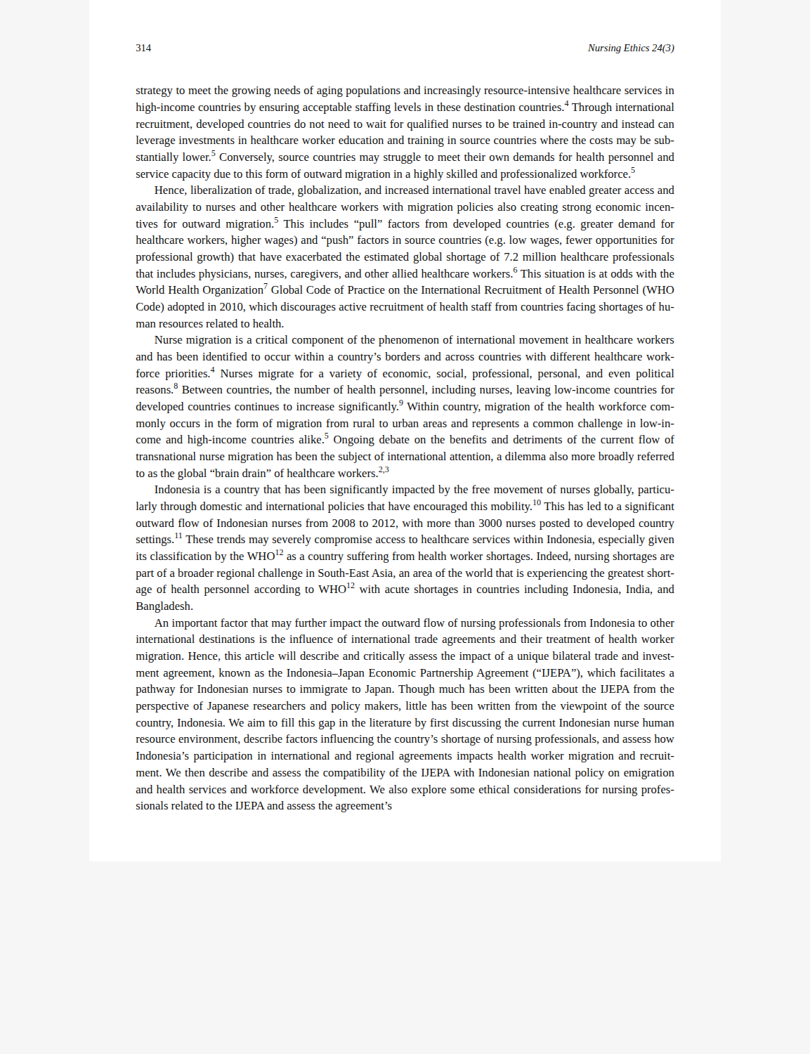314 Nursing Ethics 24(3)
Article text, page 314
strategy to meet the growing needs of aging populations and increasingly resource-intensive healthcare services in high-income countries by ensuring acceptable staffing levels in these destination countries.4 Through international recruitment, developed countries do not need to wait for qualified nurses to be trained in-country and instead can leverage investments in healthcare worker education and training in source countries where the costs may be substantially lower.5 Conversely, source countries may struggle to meet their own demands for health personnel and service capacity due to this form of outward migration in a highly skilled and professionalized workforce.5
Hence, liberalization of trade, globalization, and increased international travel have enabled greater access and availability to nurses and other healthcare workers with migration policies also creating strong economic incentives for outward migration.5 This includes “pull” factors from developed countries (e.g. greater demand for healthcare workers, higher wages) and “push” factors in source countries (e.g. low wages, fewer opportunities for professional growth) that have exacerbated the estimated global shortage of 7.2 million healthcare professionals that includes physicians, nurses, caregivers, and other allied healthcare workers.6 This situation is at odds with the World Health Organization7 Global Code of Practice on the International Recruitment of Health Personnel (WHO Code) adopted in 2010, which discourages active recruitment of health staff from countries facing shortages of human resources related to health.
Nurse migration is a critical component of the phenomenon of international movement in healthcare workers and has been identified to occur within a country’s borders and across countries with different healthcare workforce priorities.4 Nurses migrate for a variety of economic, social, professional, personal, and even political reasons.8 Between countries, the number of health personnel, including nurses, leaving low-income countries for developed countries continues to increase significantly.9 Within country, migration of the health workforce commonly occurs in the form of migration from rural to urban areas and represents a common challenge in low-income and high-income countries alike.5 Ongoing debate on the benefits and detriments of the current flow of transnational nurse migration has been the subject of international attention, a dilemma also more broadly referred to as the global “brain drain” of healthcare workers.2,3
Indonesia is a country that has been significantly impacted by the free movement of nurses globally, particularly through domestic and international policies that have encouraged this mobility.10 This has led to a significant outward flow of Indonesian nurses from 2008 to 2012, with more than 3000 nurses posted to developed country settings.11 These trends may severely compromise access to healthcare services within Indonesia, especially given its classification by the WHO12 as a country suffering from health worker shortages. Indeed, nursing shortages are part of a broader regional challenge in South-East Asia, an area of the world that is experiencing the greatest shortage of health personnel according to WHO12 with acute shortages in countries including Indonesia, India, and Bangladesh.
An important factor that may further impact the outward flow of nursing professionals from Indonesia to other international destinations is the influence of international trade agreements and their treatment of health worker migration. Hence, this article will describe and critically assess the impact of a unique bilateral trade and investment agreement, known as the Indonesia–Japan Economic Partnership Agreement (“IJEPA”), which facilitates a pathway for Indonesian nurses to immigrate to Japan. Though much has been written about the IJEPA from the perspective of Japanese researchers and policy makers, little has been written from the viewpoint of the source country, Indonesia. We aim to fill this gap in the literature by first discussing the current Indonesian nurse human resource environment, describe factors influencing the country’s shortage of nursing professionals, and assess how Indonesia’s participation in international and regional agreements impacts health worker migration and recruitment. We then describe and assess the compatibility of the IJEPA with Indonesian national policy on emigration and health services and workforce development. We also explore some ethical considerations for nursing professionals related to the IJEPA and assess the agreement’s